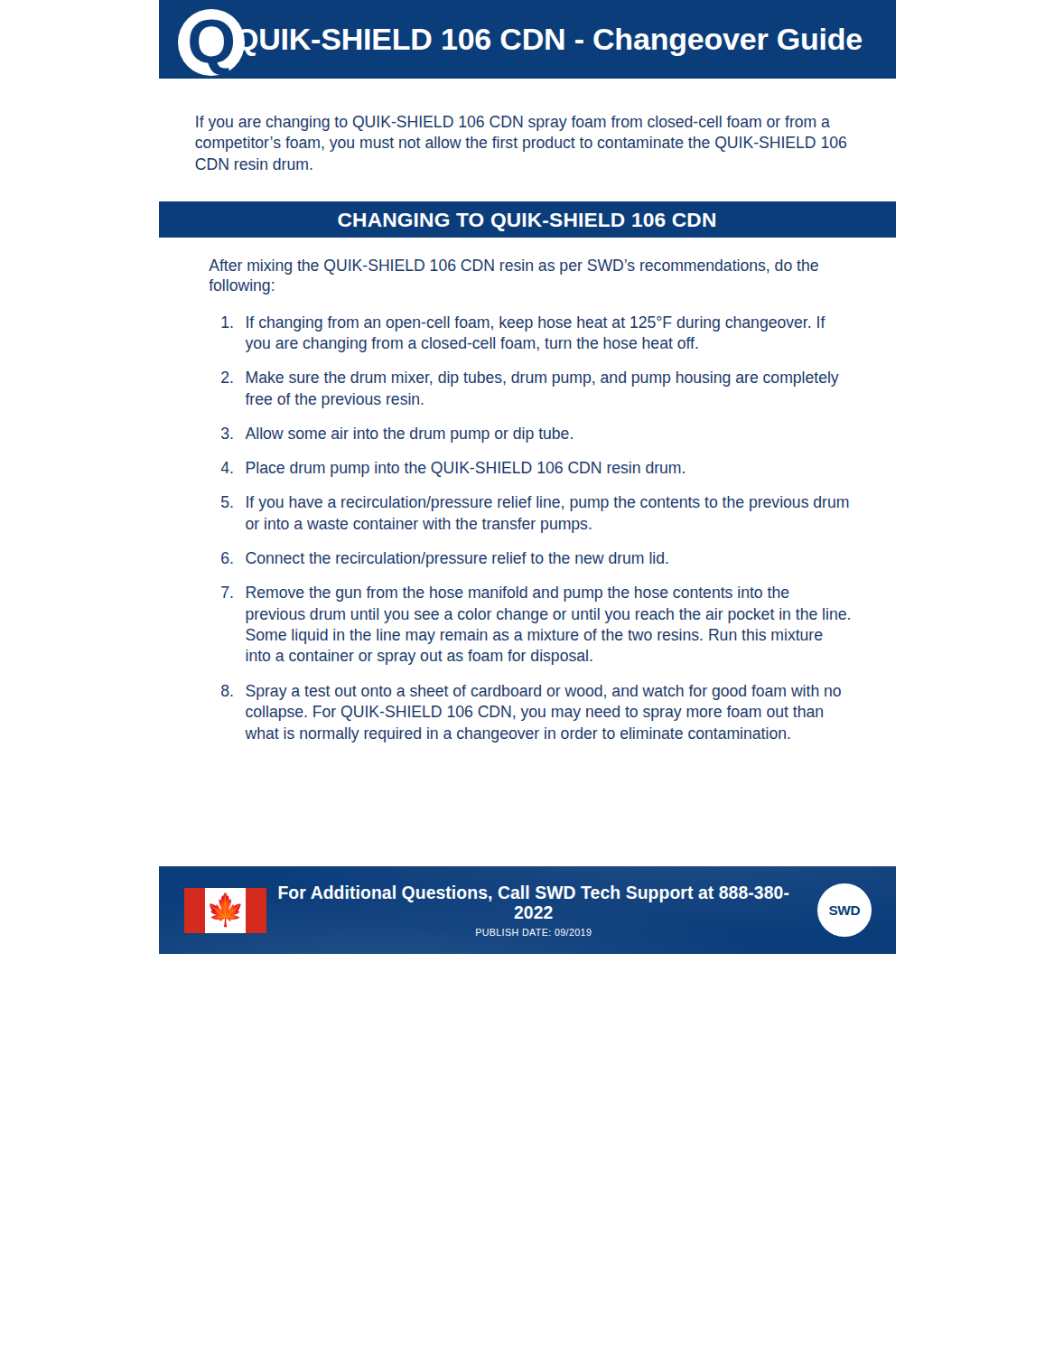Q
QUIK-SHIELD 106 CDN - Changeover Guide
If you are changing to QUIK-SHIELD 106 CDN spray foam from closed-cell foam or from a competitor’s foam, you must not allow the first product to contaminate the QUIK-SHIELD 106 CDN resin drum.
CHANGING TO QUIK-SHIELD 106 CDN
After mixing the QUIK-SHIELD 106 CDN resin as per SWD’s recommendations, do the following:
If changing from an open-cell foam, keep hose heat at 125°F during changeover. If you are changing from a closed-cell foam, turn the hose heat off.
Make sure the drum mixer, dip tubes, drum pump, and pump housing are completely free of the previous resin.
Allow some air into the drum pump or dip tube.
Place drum pump into the QUIK-SHIELD 106 CDN resin drum.
If you have a recirculation/pressure relief line, pump the contents to the previous drum or into a waste container with the transfer pumps.
Connect the recirculation/pressure relief to the new drum lid.
Remove the gun from the hose manifold and pump the hose contents into the previous drum until you see a color change or until you reach the air pocket in the line. Some liquid in the line may remain as a mixture of the two resins. Run this mixture into a container or spray out as foam for disposal.
Spray a test out onto a sheet of cardboard or wood, and watch for good foam with no collapse. For QUIK-SHIELD 106 CDN, you may need to spray more foam out than what is normally required in a changeover in order to eliminate contamination.
🍁
For Additional Questions, Call SWD Tech Support at 888-380-2022
PUBLISH DATE: 09/2019
SWD